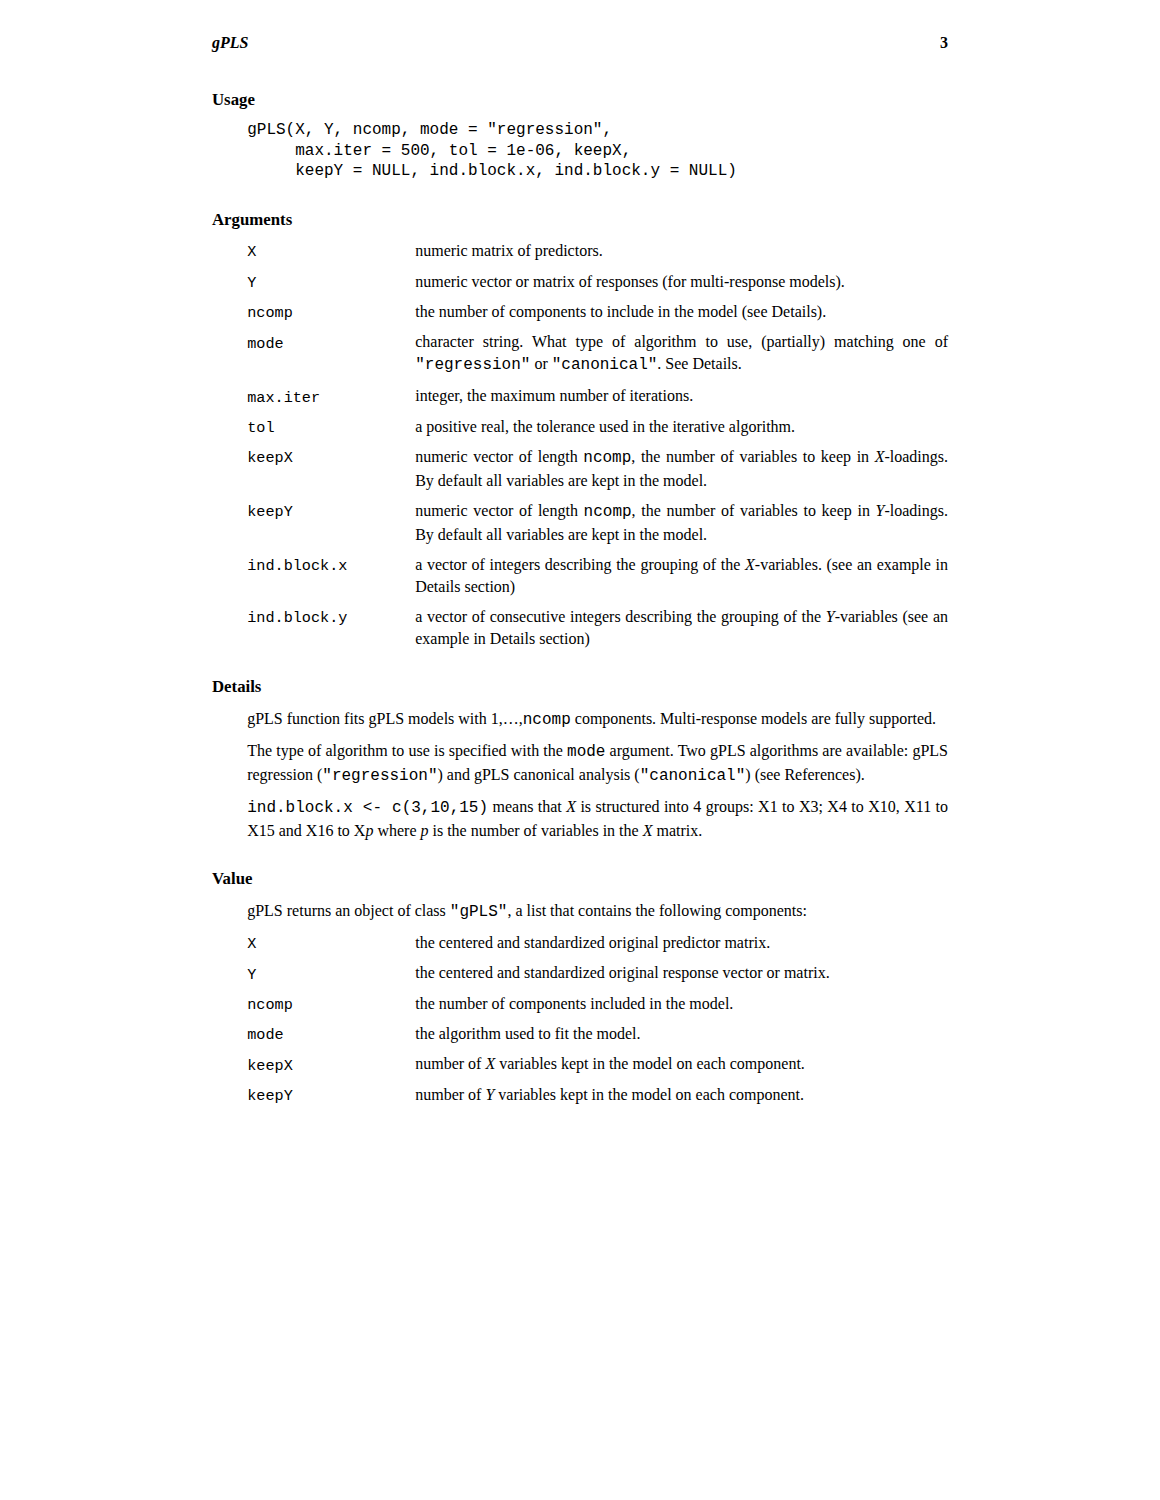gPLS 3
Usage
gPLS(X, Y, ncomp, mode = "regression",
     max.iter = 500, tol = 1e-06, keepX,
     keepY = NULL, ind.block.x, ind.block.y = NULL)
Arguments
X
numeric matrix of predictors.
Y
numeric vector or matrix of responses (for multi-response models).
ncomp
the number of components to include in the model (see Details).
mode
character string. What type of algorithm to use, (partially) matching one of "regression" or "canonical". See Details.
max.iter
integer, the maximum number of iterations.
tol
a positive real, the tolerance used in the iterative algorithm.
keepX
numeric vector of length ncomp, the number of variables to keep in X-loadings. By default all variables are kept in the model.
keepY
numeric vector of length ncomp, the number of variables to keep in Y-loadings. By default all variables are kept in the model.
ind.block.x
a vector of integers describing the grouping of the X-variables. (see an example in Details section)
ind.block.y
a vector of consecutive integers describing the grouping of the Y-variables (see an example in Details section)
Details
gPLS function fits gPLS models with 1,…,ncomp components. Multi-response models are fully supported.
The type of algorithm to use is specified with the mode argument. Two gPLS algorithms are available: gPLS regression ("regression") and gPLS canonical analysis ("canonical") (see References).
ind.block.x <- c(3,10,15) means that X is structured into 4 groups: X1 to X3; X4 to X10, X11 to X15 and X16 to Xp where p is the number of variables in the X matrix.
Value
gPLS returns an object of class "gPLS", a list that contains the following components:
X
the centered and standardized original predictor matrix.
Y
the centered and standardized original response vector or matrix.
ncomp
the number of components included in the model.
mode
the algorithm used to fit the model.
keepX
number of X variables kept in the model on each component.
keepY
number of Y variables kept in the model on each component.